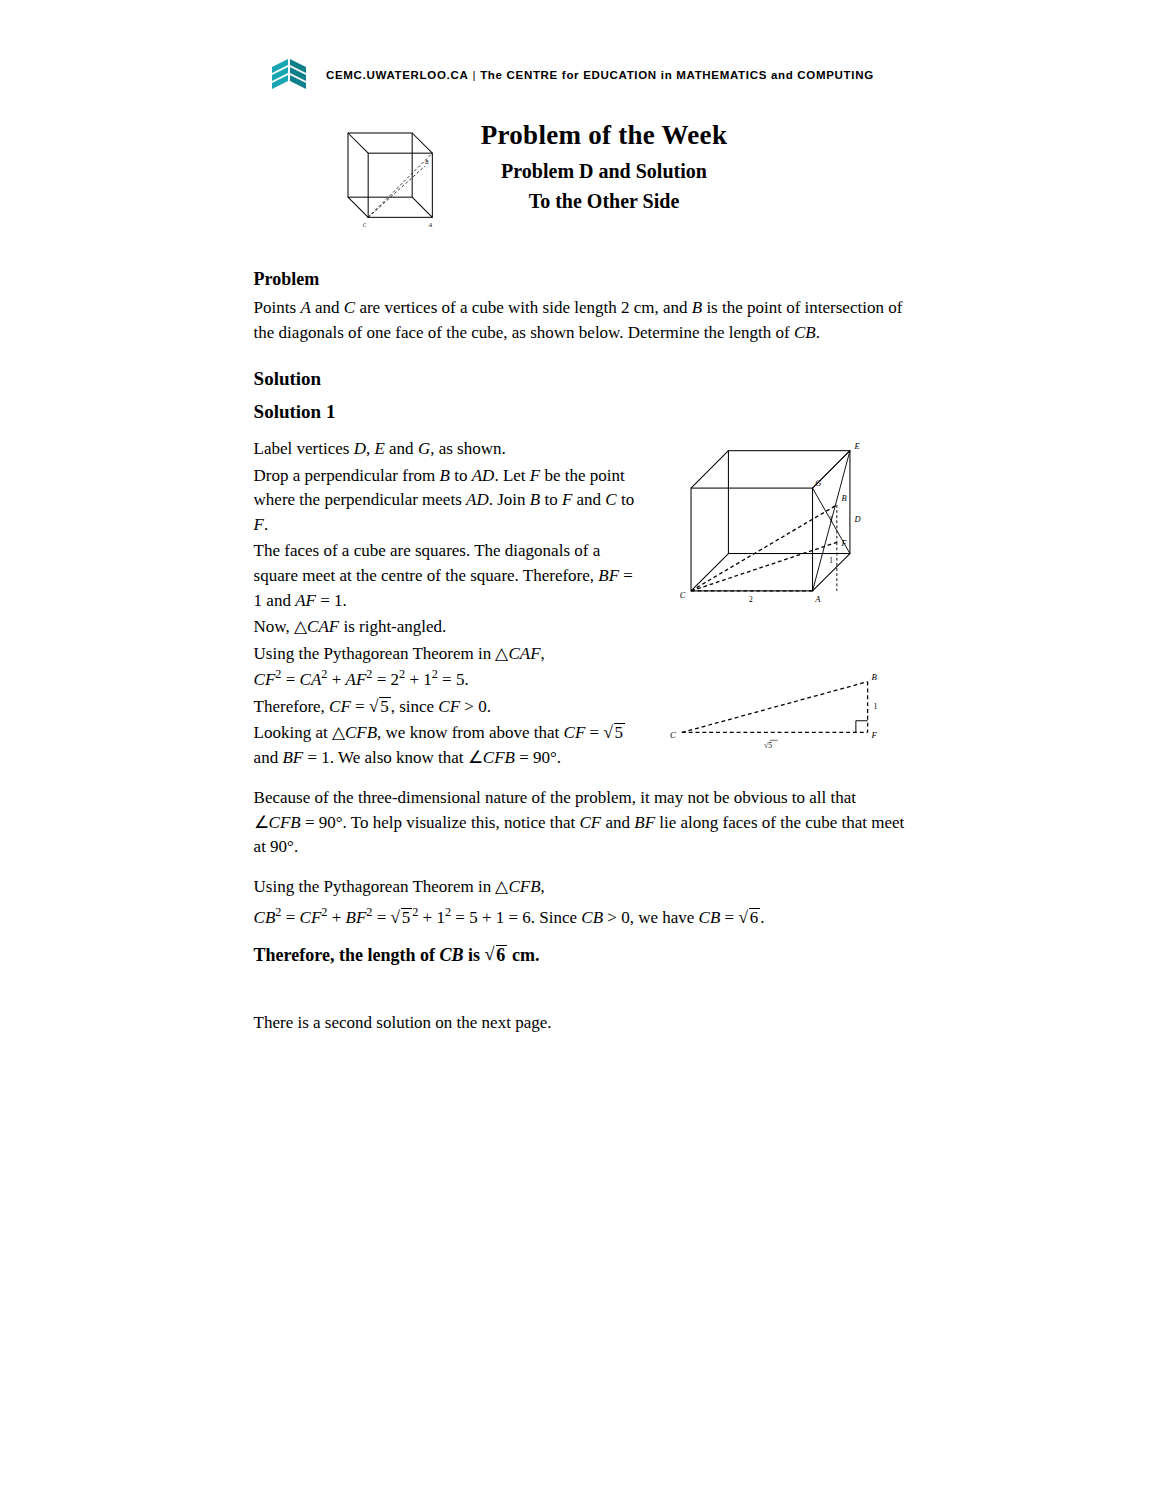CEMC.UWATERLOO.CA|The CENTRE for EDUCATION in MATHEMATICS and COMPUTING
B C A
Problem of the Week
Problem D and Solution
To the Other Side
Problem
Points A and C are vertices of a cube with side length 2 cm, and B is the point of intersection of the diagonals of one face of the cube, as shown below. Determine the length of CB.
Solution
Solution 1
Label vertices D, E and G, as shown.
Drop a perpendicular from B to AD. Let F be the point where the perpendicular meets AD. Join B to F and C to F.
The faces of a cube are squares. The diagonals of a square meet at the centre of the square. Therefore, BF = 1 and AF = 1.
Now, CAF is right-angled.
Using the Pythagorean Theorem in CAF,
CF2 = CA2 + AF2 = 22 + 12 = 5.
Therefore, CF = 5, since CF > 0.
Looking at CFB, we know from above that CF = 5 and BF = 1. We also know that CFB = 90°.
E G B D F C A 1 1 2
B C F 1 √5
Because of the three-dimensional nature of the problem, it may not be obvious to all that CFB = 90°. To help visualize this, notice that CF and BF lie along faces of the cube that meet at 90°.
Using the Pythagorean Theorem in CFB,
CB2 = CF2 + BF2 = 52 + 12 = 5 + 1 = 6. Since CB > 0, we have CB = 6.
Therefore, the length of CB is 6 cm.
There is a second solution on the next page.